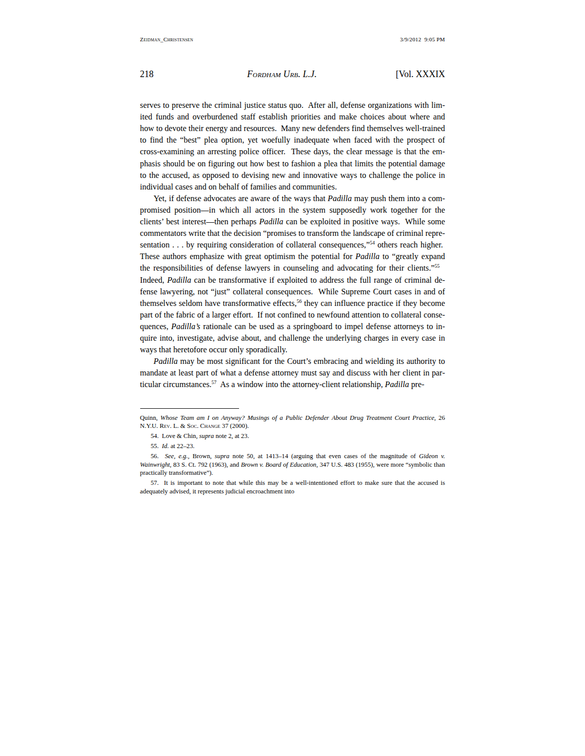Zeidman_Christensen 3/9/2012 9:05 PM
218 Fordham Urb. L.J. [Vol. XXXIX
serves to preserve the criminal justice status quo. After all, defense organizations with limited funds and overburdened staff establish priorities and make choices about where and how to devote their energy and resources. Many new defenders find themselves well-trained to find the “best” plea option, yet woefully inadequate when faced with the prospect of cross-examining an arresting police officer. These days, the clear message is that the emphasis should be on figuring out how best to fashion a plea that limits the potential damage to the accused, as opposed to devising new and innovative ways to challenge the police in individual cases and on behalf of families and communities.
Yet, if defense advocates are aware of the ways that Padilla may push them into a compromised position—in which all actors in the system supposedly work together for the clients’ best interest—then perhaps Padilla can be exploited in positive ways. While some commentators write that the decision “promises to transform the landscape of criminal representation . . . by requiring consideration of collateral consequences,”54 others reach higher. These authors emphasize with great optimism the potential for Padilla to “greatly expand the responsibilities of defense lawyers in counseling and advocating for their clients.”55 Indeed, Padilla can be transformative if exploited to address the full range of criminal defense lawyering, not “just” collateral consequences. While Supreme Court cases in and of themselves seldom have transformative effects,56 they can influence practice if they become part of the fabric of a larger effort. If not confined to newfound attention to collateral consequences, Padilla’s rationale can be used as a springboard to impel defense attorneys to inquire into, investigate, advise about, and challenge the underlying charges in every case in ways that heretofore occur only sporadically.
Padilla may be most significant for the Court’s embracing and wielding its authority to mandate at least part of what a defense attorney must say and discuss with her client in particular circumstances.57 As a window into the attorney-client relationship, Padilla pre-
Quinn, Whose Team am I on Anyway? Musings of a Public Defender About Drug Treatment Court Practice, 26 N.Y.U. Rev. L. & Soc. Change 37 (2000).
54. Love & Chin, supra note 2, at 23.
55. Id. at 22–23.
56. See, e.g., Brown, supra note 50, at 1413–14 (arguing that even cases of the magnitude of Gideon v. Wainwright, 83 S. Ct. 792 (1963), and Brown v. Board of Education, 347 U.S. 483 (1955), were more “symbolic than practically transformative”).
57. It is important to note that while this may be a well-intentioned effort to make sure that the accused is adequately advised, it represents judicial encroachment into